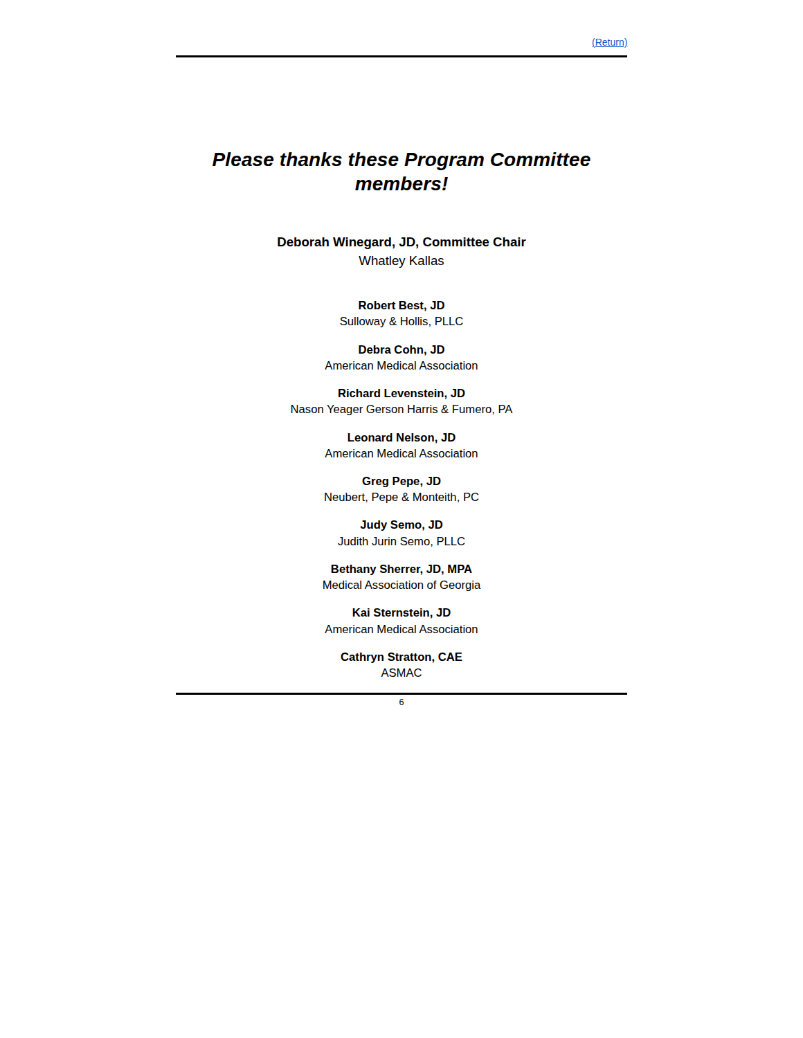(Return)
Please thanks these Program Committee members!
Deborah Winegard, JD, Committee Chair
Whatley Kallas
Robert Best, JD
Sulloway & Hollis, PLLC
Debra Cohn, JD
American Medical Association
Richard Levenstein, JD
Nason Yeager Gerson Harris & Fumero, PA
Leonard Nelson, JD
American Medical Association
Greg Pepe, JD
Neubert, Pepe & Monteith, PC
Judy Semo, JD
Judith Jurin Semo, PLLC
Bethany Sherrer, JD, MPA
Medical Association of Georgia
Kai Sternstein, JD
American Medical Association
Cathryn Stratton, CAE
ASMAC
6